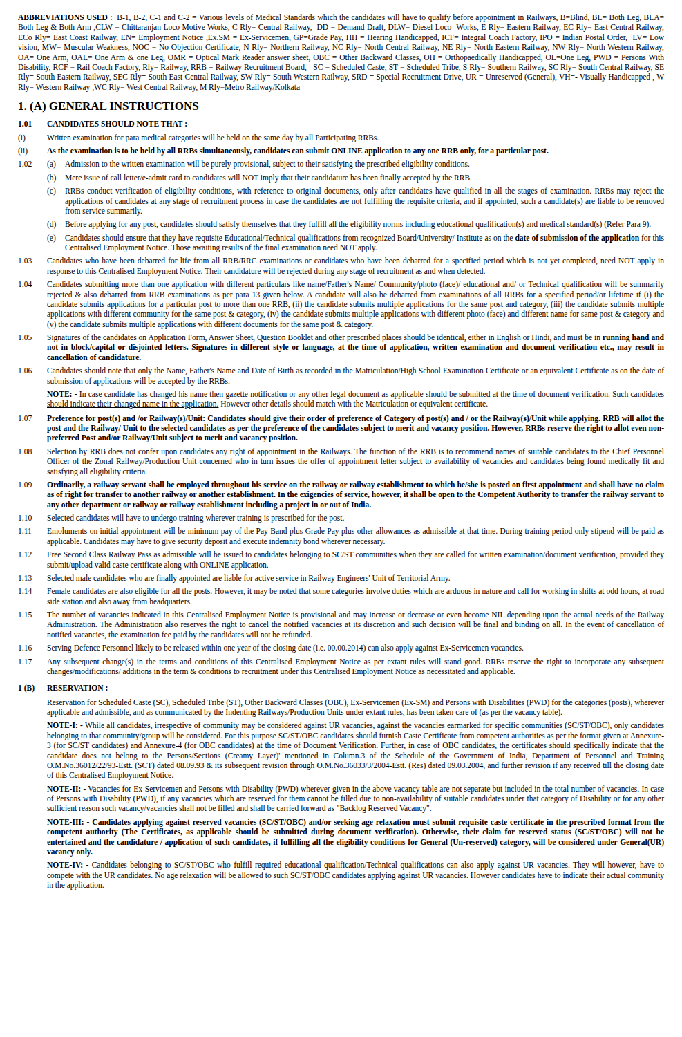ABBREVIATIONS USED : B-1, B-2, C-1 and C-2 = Various levels of Medical Standards which the candidates will have to qualify before appointment in Railways, B=Blind, BL= Both Leg, BLA= Both Leg & Both Arm ,CLW = Chittaranjan Loco Motive Works, C Rly= Central Railway, DD = Demand Draft, DLW= Diesel Loco Works, E Rly= Eastern Railway, EC Rly= East Central Railway, ECo Rly= East Coast Railway, EN= Employment Notice ,Ex.SM = Ex-Servicemen, GP=Grade Pay, HH = Hearing Handicapped, ICF= Integral Coach Factory, IPO = Indian Postal Order, LV= Low vision, MW= Muscular Weakness, NOC = No Objection Certificate, N Rly= Northern Railway, NC Rly= North Central Railway, NE Rly= North Eastern Railway, NW Rly= North Western Railway, OA= One Arm, OAL= One Arm & one Leg, OMR = Optical Mark Reader answer sheet, OBC = Other Backward Classes, OH = Orthopaedically Handicapped, OL=One Leg, PWD = Persons With Disability, RCF = Rail Coach Factory, Rly= Railway, RRB = Railway Recruitment Board, SC = Scheduled Caste, ST = Scheduled Tribe, S Rly= Southern Railway, SC Rly= South Central Railway, SE Rly= South Eastern Railway, SEC Rly= South East Central Railway, SW Rly= South Western Railway, SRD = Special Recruitment Drive, UR = Unreserved (General), VH=- Visually Handicapped , W Rly= Western Railway ,WC Rly= West Central Railway, M Rly=Metro Railway/Kolkata
1. (A) GENERAL INSTRUCTIONS
1.01
CANDIDATES SHOULD NOTE THAT :-
(i)
Written examination for para medical categories will be held on the same day by all Participating RRBs.
(ii)
As the examination is to be held by all RRBs simultaneously, candidates can submit ONLINE application to any one RRB only, for a particular post.
1.02
(a)
Admission to the written examination will be purely provisional, subject to their satisfying the prescribed eligibility conditions.
(b)
Mere issue of call letter/e-admit card to candidates will NOT imply that their candidature has been finally accepted by the RRB.
(c)
RRBs conduct verification of eligibility conditions, with reference to original documents, only after candidates have qualified in all the stages of examination. RRBs may reject the applications of candidates at any stage of recruitment process in case the candidates are not fulfilling the requisite criteria, and if appointed, such a candidate(s) are liable to be removed from service summarily.
(d)
Before applying for any post, candidates should satisfy themselves that they fulfill all the eligibility norms including educational qualification(s) and medical standard(s) (Refer Para 9).
(e)
Candidates should ensure that they have requisite Educational/Technical qualifications from recognized Board/University/ Institute as on the date of submission of the application for this Centralised Employment Notice. Those awaiting results of the final examination need NOT apply.
1.03
Candidates who have been debarred for life from all RRB/RRC examinations or candidates who have been debarred for a specified period which is not yet completed, need NOT apply in response to this Centralised Employment Notice. Their candidature will be rejected during any stage of recruitment as and when detected.
1.04
Candidates submitting more than one application with different particulars like name/Father's Name/ Community/photo (face)/ educational and/ or Technical qualification will be summarily rejected & also debarred from RRB examinations as per para 13 given below. A candidate will also be debarred from examinations of all RRBs for a specified period/or lifetime if (i) the candidate submits applications for a particular post to more than one RRB, (ii) the candidate submits multiple applications for the same post and category, (iii) the candidate submits multiple applications with different community for the same post & category, (iv) the candidate submits multiple applications with different photo (face) and different name for same post & category and (v) the candidate submits multiple applications with different documents for the same post & category.
1.05
Signatures of the candidates on Application Form, Answer Sheet, Question Booklet and other prescribed places should be identical, either in English or Hindi, and must be in running hand and not in block/capital or disjointed letters. Signatures in different style or language, at the time of application, written examination and document verification etc., may result in cancellation of candidature.
1.06
Candidates should note that only the Name, Father's Name and Date of Birth as recorded in the Matriculation/High School Examination Certificate or an equivalent Certificate as on the date of submission of applications will be accepted by the RRBs.
NOTE: - In case candidate has changed his name then gazette notification or any other legal document as applicable should be submitted at the time of document verification. Such candidates should indicate their changed name in the application. However other details should match with the Matriculation or equivalent certificate.
1.07
Preference for post(s) and /or Railway(s)/Unit: Candidates should give their order of preference of Category of post(s) and / or the Railway(s)/Unit while applying. RRB will allot the post and the Railway/ Unit to the selected candidates as per the preference of the candidates subject to merit and vacancy position. However, RRBs reserve the right to allot even non-preferred Post and/or Railway/Unit subject to merit and vacancy position.
1.08
Selection by RRB does not confer upon candidates any right of appointment in the Railways. The function of the RRB is to recommend names of suitable candidates to the Chief Personnel Officer of the Zonal Railway/Production Unit concerned who in turn issues the offer of appointment letter subject to availability of vacancies and candidates being found medically fit and satisfying all eligibility criteria.
1.09
Ordinarily, a railway servant shall be employed throughout his service on the railway or railway establishment to which he/she is posted on first appointment and shall have no claim as of right for transfer to another railway or another establishment. In the exigencies of service, however, it shall be open to the Competent Authority to transfer the railway servant to any other department or railway or railway establishment including a project in or out of India.
1.10
Selected candidates will have to undergo training wherever training is prescribed for the post.
1.11
Emoluments on initial appointment will be minimum pay of the Pay Band plus Grade Pay plus other allowances as admissible at that time. During training period only stipend will be paid as applicable. Candidates may have to give security deposit and execute indemnity bond wherever necessary.
1.12
Free Second Class Railway Pass as admissible will be issued to candidates belonging to SC/ST communities when they are called for written examination/document verification, provided they submit/upload valid caste certificate along with ONLINE application.
1.13
Selected male candidates who are finally appointed are liable for active service in Railway Engineers' Unit of Territorial Army.
1.14
Female candidates are also eligible for all the posts. However, it may be noted that some categories involve duties which are arduous in nature and call for working in shifts at odd hours, at road side station and also away from headquarters.
1.15
The number of vacancies indicated in this Centralised Employment Notice is provisional and may increase or decrease or even become NIL depending upon the actual needs of the Railway Administration. The Administration also reserves the right to cancel the notified vacancies at its discretion and such decision will be final and binding on all. In the event of cancellation of notified vacancies, the examination fee paid by the candidates will not be refunded.
1.16
Serving Defence Personnel likely to be released within one year of the closing date (i.e. 00.00.2014) can also apply against Ex-Servicemen vacancies.
1.17
Any subsequent change(s) in the terms and conditions of this Centralised Employment Notice as per extant rules will stand good. RRBs reserve the right to incorporate any subsequent changes/modifications/ additions in the term & conditions to recruitment under this Centralised Employment Notice as necessitated and applicable.
1 (B)
RESERVATION :
Reservation for Scheduled Caste (SC), Scheduled Tribe (ST), Other Backward Classes (OBC), Ex-Servicemen (Ex-SM) and Persons with Disabilities (PWD) for the categories (posts), wherever applicable and admissible, and as communicated by the Indenting Railways/Production Units under extant rules, has been taken care of (as per the vacancy table).
NOTE-I: - While all candidates, irrespective of community may be considered against UR vacancies, against the vacancies earmarked for specific communities (SC/ST/OBC), only candidates belonging to that community/group will be considered. For this purpose SC/ST/OBC candidates should furnish Caste Certificate from competent authorities as per the format given at Annexure-3 (for SC/ST candidates) and Annexure-4 (for OBC candidates) at the time of Document Verification. Further, in case of OBC candidates, the certificates should specifically indicate that the candidate does not belong to the Persons/Sections (Creamy Layer)' mentioned in Column.3 of the Schedule of the Government of India, Department of Personnel and Training O.M.No.36012/22/93-Estt. (SCT) dated 08.09.93 & its subsequent revision through O.M.No.36033/3/2004-Estt. (Res) dated 09.03.2004, and further revision if any received till the closing date of this Centralised Employment Notice.
NOTE-II: - Vacancies for Ex-Servicemen and Persons with Disability (PWD) wherever given in the above vacancy table are not separate but included in the total number of vacancies. In case of Persons with Disability (PWD), if any vacancies which are reserved for them cannot be filled due to non-availability of suitable candidates under that category of Disability or for any other sufficient reason such vacancy/vacancies shall not be filled and shall be carried forward as "Backlog Reserved Vacancy".
NOTE-III: - Candidates applying against reserved vacancies (SC/ST/OBC) and/or seeking age relaxation must submit requisite caste certificate in the prescribed format from the competent authority (The Certificates, as applicable should be submitted during document verification). Otherwise, their claim for reserved status (SC/ST/OBC) will not be entertained and the candidature / application of such candidates, if fulfilling all the eligibility conditions for General (Un-reserved) category, will be considered under General(UR) vacancy only.
NOTE-IV: - Candidates belonging to SC/ST/OBC who fulfill required educational qualification/Technical qualifications can also apply against UR vacancies. They will however, have to compete with the UR candidates. No age relaxation will be allowed to such SC/ST/OBC candidates applying against UR vacancies. However candidates have to indicate their actual community in the application.